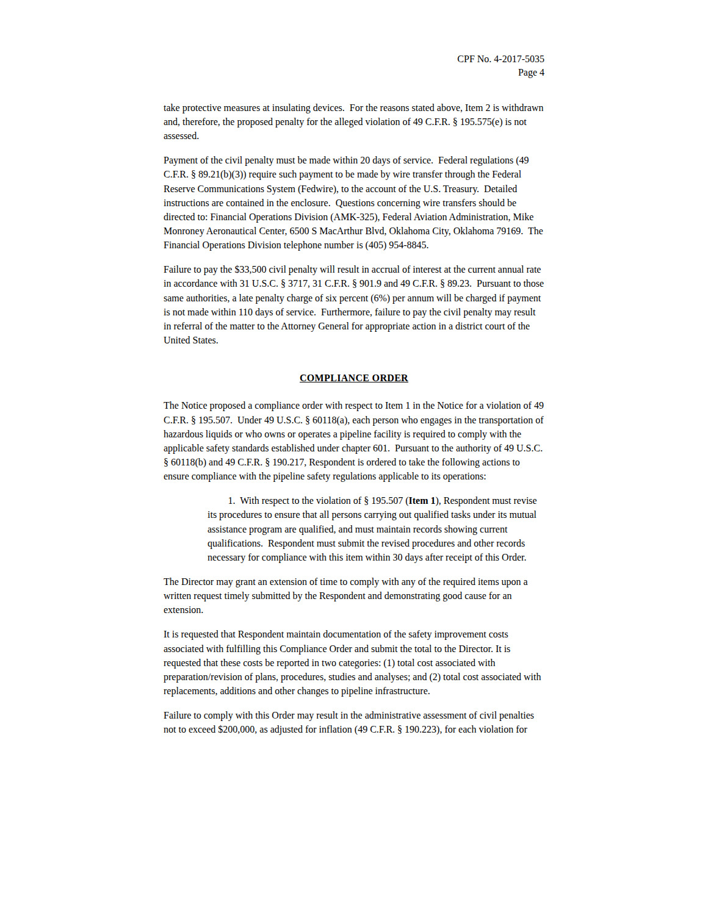CPF No. 4-2017-5035
Page 4
take protective measures at insulating devices. For the reasons stated above, Item 2 is withdrawn and, therefore, the proposed penalty for the alleged violation of 49 C.F.R. § 195.575(e) is not assessed.
Payment of the civil penalty must be made within 20 days of service. Federal regulations (49 C.F.R. § 89.21(b)(3)) require such payment to be made by wire transfer through the Federal Reserve Communications System (Fedwire), to the account of the U.S. Treasury. Detailed instructions are contained in the enclosure. Questions concerning wire transfers should be directed to: Financial Operations Division (AMK-325), Federal Aviation Administration, Mike Monroney Aeronautical Center, 6500 S MacArthur Blvd, Oklahoma City, Oklahoma 79169. The Financial Operations Division telephone number is (405) 954-8845.
Failure to pay the $33,500 civil penalty will result in accrual of interest at the current annual rate in accordance with 31 U.S.C. § 3717, 31 C.F.R. § 901.9 and 49 C.F.R. § 89.23. Pursuant to those same authorities, a late penalty charge of six percent (6%) per annum will be charged if payment is not made within 110 days of service. Furthermore, failure to pay the civil penalty may result in referral of the matter to the Attorney General for appropriate action in a district court of the United States.
COMPLIANCE ORDER
The Notice proposed a compliance order with respect to Item 1 in the Notice for a violation of 49 C.F.R. § 195.507. Under 49 U.S.C. § 60118(a), each person who engages in the transportation of hazardous liquids or who owns or operates a pipeline facility is required to comply with the applicable safety standards established under chapter 601. Pursuant to the authority of 49 U.S.C. § 60118(b) and 49 C.F.R. § 190.217, Respondent is ordered to take the following actions to ensure compliance with the pipeline safety regulations applicable to its operations:
1. With respect to the violation of § 195.507 (Item 1), Respondent must revise its procedures to ensure that all persons carrying out qualified tasks under its mutual assistance program are qualified, and must maintain records showing current qualifications. Respondent must submit the revised procedures and other records necessary for compliance with this item within 30 days after receipt of this Order.
The Director may grant an extension of time to comply with any of the required items upon a written request timely submitted by the Respondent and demonstrating good cause for an extension.
It is requested that Respondent maintain documentation of the safety improvement costs associated with fulfilling this Compliance Order and submit the total to the Director. It is requested that these costs be reported in two categories: (1) total cost associated with preparation/revision of plans, procedures, studies and analyses; and (2) total cost associated with replacements, additions and other changes to pipeline infrastructure.
Failure to comply with this Order may result in the administrative assessment of civil penalties not to exceed $200,000, as adjusted for inflation (49 C.F.R. § 190.223), for each violation for